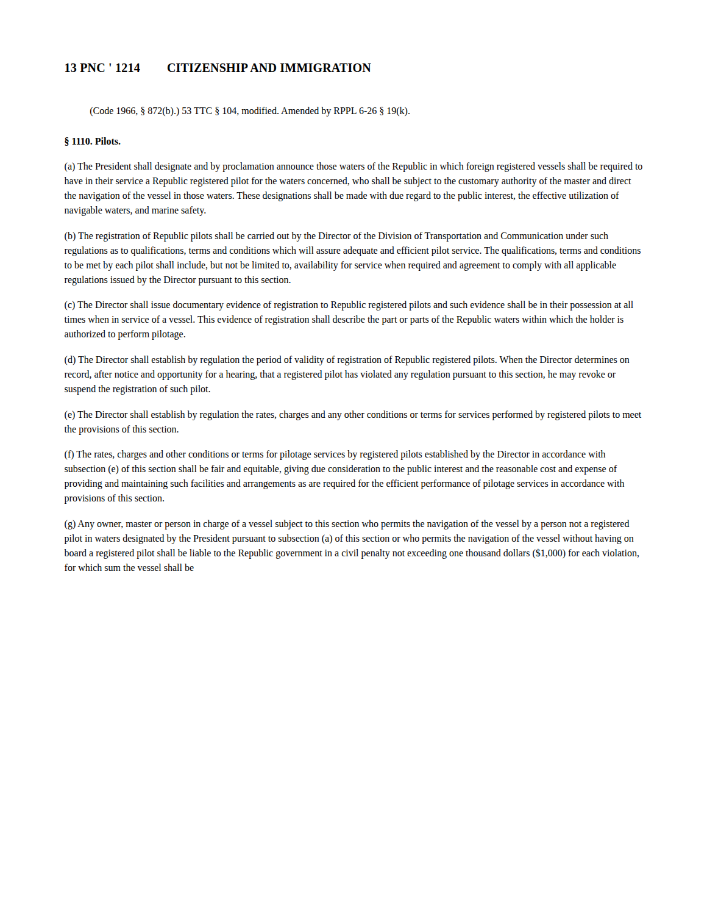13 PNC ' 1214 CITIZENSHIP AND IMMIGRATION
(Code 1966, § 872(b).) 53 TTC § 104, modified. Amended by RPPL 6-26 § 19(k).
§ 1110. Pilots.
(a) The President shall designate and by proclamation announce those waters of the Republic in which foreign registered vessels shall be required to have in their service a Republic registered pilot for the waters concerned, who shall be subject to the customary authority of the master and direct the navigation of the vessel in those waters. These designations shall be made with due regard to the public interest, the effective utilization of navigable waters, and marine safety.
(b) The registration of Republic pilots shall be carried out by the Director of the Division of Transportation and Communication under such regulations as to qualifications, terms and conditions which will assure adequate and efficient pilot service. The qualifications, terms and conditions to be met by each pilot shall include, but not be limited to, availability for service when required and agreement to comply with all applicable regulations issued by the Director pursuant to this section.
(c) The Director shall issue documentary evidence of registration to Republic registered pilots and such evidence shall be in their possession at all times when in service of a vessel. This evidence of registration shall describe the part or parts of the Republic waters within which the holder is authorized to perform pilotage.
(d) The Director shall establish by regulation the period of validity of registration of Republic registered pilots. When the Director determines on record, after notice and opportunity for a hearing, that a registered pilot has violated any regulation pursuant to this section, he may revoke or suspend the registration of such pilot.
(e) The Director shall establish by regulation the rates, charges and any other conditions or terms for services performed by registered pilots to meet the provisions of this section.
(f) The rates, charges and other conditions or terms for pilotage services by registered pilots established by the Director in accordance with subsection (e) of this section shall be fair and equitable, giving due consideration to the public interest and the reasonable cost and expense of providing and maintaining such facilities and arrangements as are required for the efficient performance of pilotage services in accordance with provisions of this section.
(g) Any owner, master or person in charge of a vessel subject to this section who permits the navigation of the vessel by a person not a registered pilot in waters designated by the President pursuant to subsection (a) of this section or who permits the navigation of the vessel without having on board a registered pilot shall be liable to the Republic government in a civil penalty not exceeding one thousand dollars ($1,000) for each violation, for which sum the vessel shall be